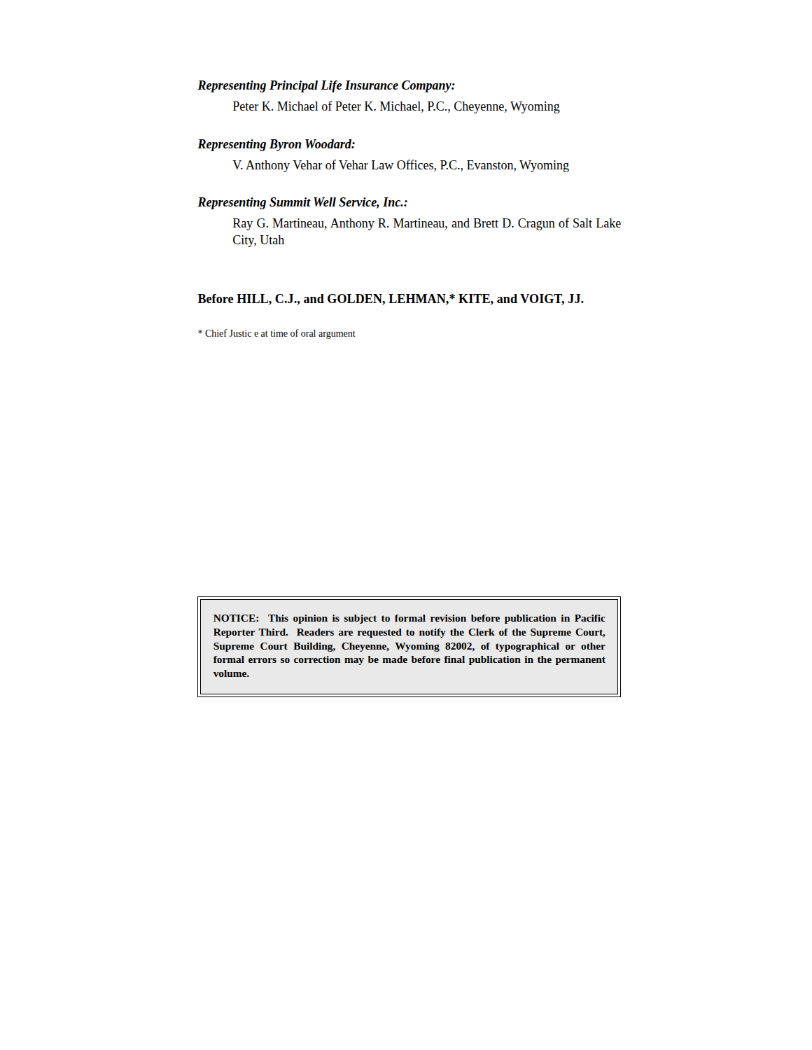Representing Principal Life Insurance Company:
Peter K. Michael of Peter K. Michael, P.C., Cheyenne, Wyoming
Representing Byron Woodard:
V. Anthony Vehar of Vehar Law Offices, P.C., Evanston, Wyoming
Representing Summit Well Service, Inc.:
Ray G. Martineau, Anthony R. Martineau, and Brett D. Cragun of Salt Lake City, Utah
Before HILL, C.J., and GOLDEN, LEHMAN,* KITE, and VOIGT, JJ.
* Chief Justic e at time of oral argument
NOTICE: This opinion is subject to formal revision before publication in Pacific Reporter Third. Readers are requested to notify the Clerk of the Supreme Court, Supreme Court Building, Cheyenne, Wyoming 82002, of typographical or other formal errors so correction may be made before final publication in the permanent volume.